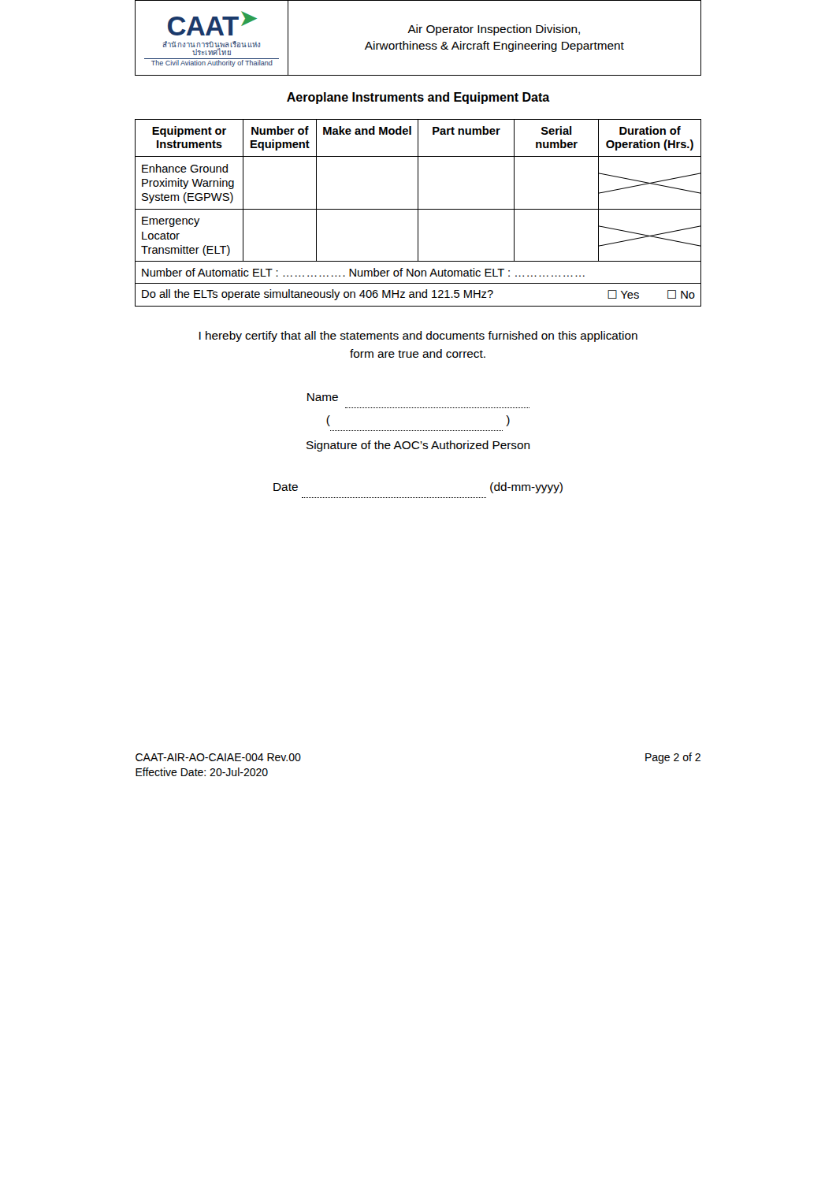| CAAT ➤ สำนักงานการบินพลเรือนแห่งประเทศไทย The Civil Aviation Authority of Thailand | Air Operator Inspection Division, Airworthiness & Aircraft Engineering Department |
Aeroplane Instruments and Equipment Data
| Equipment or Instruments | Number of Equipment | Make and Model | Part number | Serial number | Duration of Operation (Hrs.) |
| --- | --- | --- | --- | --- | --- |
| Enhance Ground Proximity Warning System (EGPWS) | | | | | |
| Emergency Locator Transmitter (ELT) | | | | | |
| Number of Automatic ELT : …………… . Number of Non Automatic ELT : ……………… |
| ☐ Yes ☐ No Do all the ELTs operate simultaneously on 406 MHz and 121.5 MHz? |
I hereby certify that all the statements and documents furnished on this application form are true and correct.
Name
( )
Signature of the AOC’s Authorized Person
Date (dd-mm-yyyy)
CAAT-AIR-AO-CAIAE-004 Rev.00
Effective Date: 20-Jul-2020
Page 2 of 2